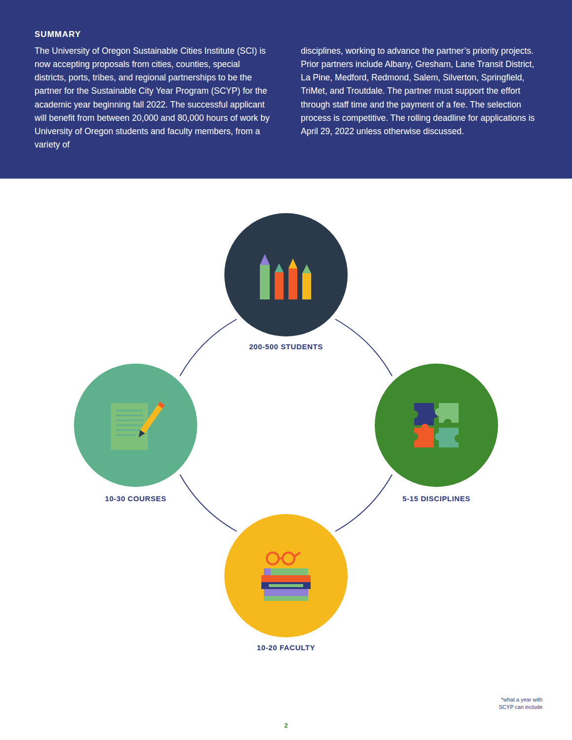SUMMARY
The University of Oregon Sustainable Cities Institute (SCI) is now accepting proposals from cities, counties, special districts, ports, tribes, and regional partnerships to be the partner for the Sustainable City Year Program (SCYP) for the academic year beginning fall 2022. The successful applicant will benefit from between 20,000 and 80,000 hours of work by University of Oregon students and faculty members, from a variety of
disciplines, working to advance the partner’s priority projects. Prior partners include Albany, Gresham, Lane Transit District, La Pine, Medford, Redmond, Salem, Silverton, Springfield, TriMet, and Troutdale. The partner must support the effort through staff time and the payment of a fee. The selection process is competitive. The rolling deadline for applications is April 29, 2022 unless otherwise discussed.
200-500 STUDENTS
5-15 DISCIPLINES
10-30 COURSES
10-20 FACULTY
*what a year with
SCYP can include
2